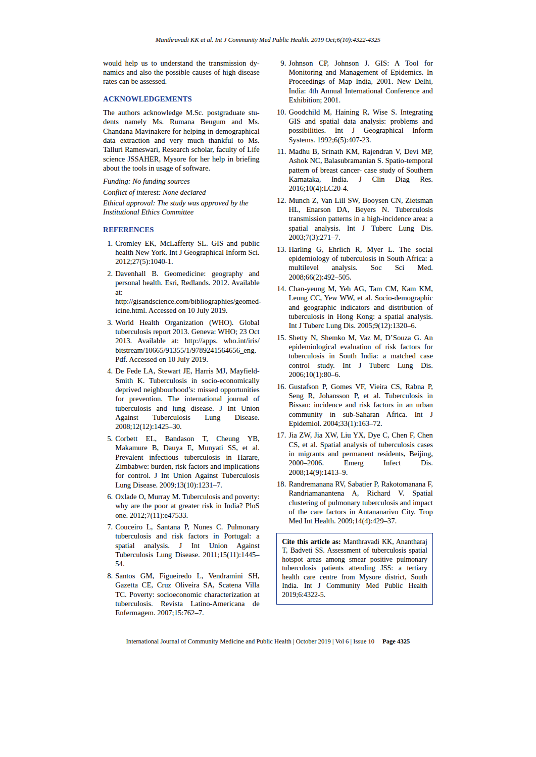Manthravadi KK et al. Int J Community Med Public Health. 2019 Oct;6(10):4322-4325
would help us to understand the transmission dynamics and also the possible causes of high disease rates can be assessed.
Acknowledgements
The authors acknowledge M.Sc. postgraduate students namely Ms. Rumana Beugum and Ms. Chandana Mavinakere for helping in demographical data extraction and very much thankful to Ms. Talluri Rameswari, Research scholar, faculty of Life science JSSAHER, Mysore for her help in briefing about the tools in usage of software.
Funding: No funding sources
Conflict of interest: None declared
Ethical approval: The study was approved by the Institutional Ethics Committee
References
Cromley EK, McLafferty SL. GIS and public health New York. Int J Geographical Inform Sci. 2012;27(5):1040-1.
Davenhall B. Geomedicine: geography and personal health. Esri, Redlands. 2012. Available at: http://gisandscience.com/bibliographies/geomed-icine.html. Accessed on 10 July 2019.
World Health Organization (WHO). Global tuberculosis report 2013. Geneva: WHO; 23 Oct 2013. Available at: http://apps. who.int/iris/ bitstream/10665/91355/1/9789241564656_eng. Pdf. Accessed on 10 July 2019.
De Fede LA, Stewart JE, Harris MJ, Mayfield-Smith K. Tuberculosis in socio-economically deprived neighbourhood’s: missed opportunities for prevention. The international journal of tuberculosis and lung disease. J Int Union Against Tuberculosis Lung Disease. 2008;12(12):1425–30.
Corbett EL, Bandason T, Cheung YB, Makamure B, Dauya E, Munyati SS, et al. Prevalent infectious tuberculosis in Harare, Zimbabwe: burden, risk factors and implications for control. J Int Union Against Tuberculosis Lung Disease. 2009;13(10):1231–7.
Oxlade O, Murray M. Tuberculosis and poverty: why are the poor at greater risk in India? PloS one. 2012;7(11):e47533.
Couceiro L, Santana P, Nunes C. Pulmonary tuberculosis and risk factors in Portugal: a spatial analysis. J Int Union Against Tuberculosis Lung Disease. 2011;15(11):1445–54.
Santos GM, Figueiredo L, Vendramini SH, Gazetta CE, Cruz Oliveira SA, Scatena Villa TC. Poverty: socioeconomic characterization at tuberculosis. Revista Latino-Americana de Enfermagem. 2007;15:762–7.
Johnson CP, Johnson J. GIS: A Tool for Monitoring and Management of Epidemics. In Proceedings of Map India, 2001. New Delhi, India: 4th Annual International Conference and Exhibition; 2001.
Goodchild M, Haining R, Wise S. Integrating GIS and spatial data analysis: problems and possibilities. Int J Geographical Inform Systems. 1992;6(5):407-23.
Madhu B, Srinath KM, Rajendran V, Devi MP, Ashok NC, Balasubramanian S. Spatio-temporal pattern of breast cancer- case study of Southern Karnataka, India. J Clin Diag Res. 2016;10(4):LC20-4.
Munch Z, Van Lill SW, Booysen CN, Zietsman HL, Enarson DA, Beyers N. Tuberculosis transmission patterns in a high-incidence area: a spatial analysis. Int J Tuberc Lung Dis. 2003;7(3):271–7.
Harling G, Ehrlich R, Myer L. The social epidemiology of tuberculosis in South Africa: a multilevel analysis. Soc Sci Med. 2008;66(2):492–505.
Chan-yeung M, Yeh AG, Tam CM, Kam KM, Leung CC, Yew WW, et al. Socio-demographic and geographic indicators and distribution of tuberculosis in Hong Kong: a spatial analysis. Int J Tuberc Lung Dis. 2005;9(12):1320–6.
Shetty N, Shemko M, Vaz M, D’Souza G. An epidemiological evaluation of risk factors for tuberculosis in South India: a matched case control study. Int J Tuberc Lung Dis. 2006;10(1):80–6.
Gustafson P, Gomes VF, Vieira CS, Rabna P, Seng R, Johansson P, et al. Tuberculosis in Bissau: incidence and risk factors in an urban community in sub-Saharan Africa. Int J Epidemiol. 2004;33(1):163–72.
Jia ZW, Jia XW, Liu YX, Dye C, Chen F, Chen CS, et al. Spatial analysis of tuberculosis cases in migrants and permanent residents, Beijing, 2000–2006. Emerg Infect Dis. 2008;14(9):1413–9.
Randremanana RV, Sabatier P, Rakotomanana F, Randriamanantena A, Richard V. Spatial clustering of pulmonary tuberculosis and impact of the care factors in Antananarivo City. Trop Med Int Health. 2009;14(4):429–37.
Cite this article as: Manthravadi KK, Anantharaj T, Badveti SS. Assessment of tuberculosis spatial hotspot areas among smear positive pulmonary tuberculosis patients attending JSS: a tertiary health care centre from Mysore district, South India. Int J Community Med Public Health 2019;6:4322-5.
International Journal of Community Medicine and Public Health | October 2019 | Vol 6 | Issue 10 Page 4325